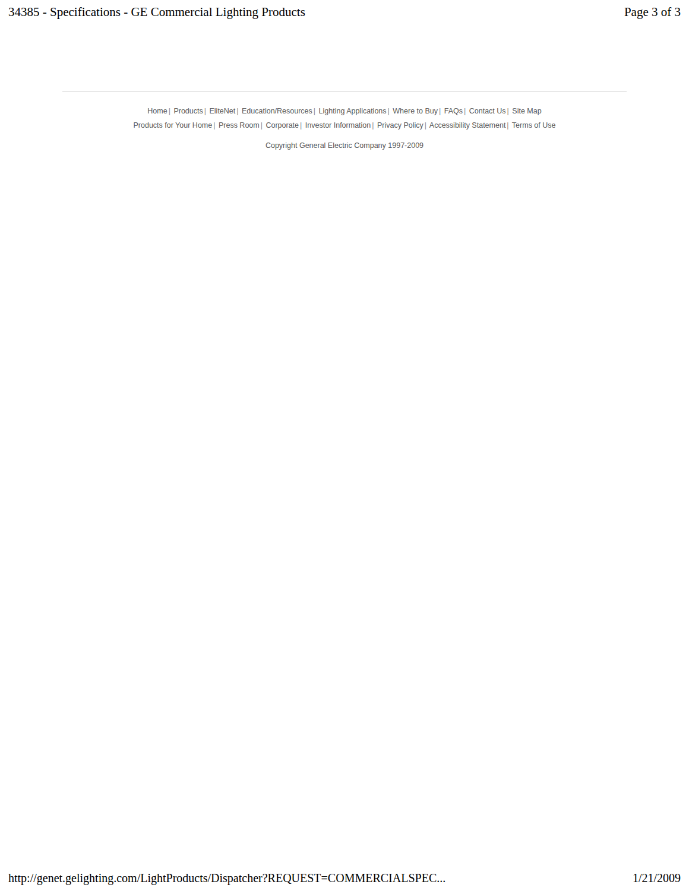34385 - Specifications - GE Commercial Lighting Products
Page 3 of 3
Home| Products| EliteNet| Education/Resources| Lighting Applications| Where to Buy| FAQs| Contact Us| Site Map
Products for Your Home| Press Room| Corporate| Investor Information| Privacy Policy| Accessibility Statement| Terms of Use
Copyright General Electric Company 1997-2009
http://genet.gelighting.com/LightProducts/Dispatcher?REQUEST=COMMERCIALSPEC...
1/21/2009